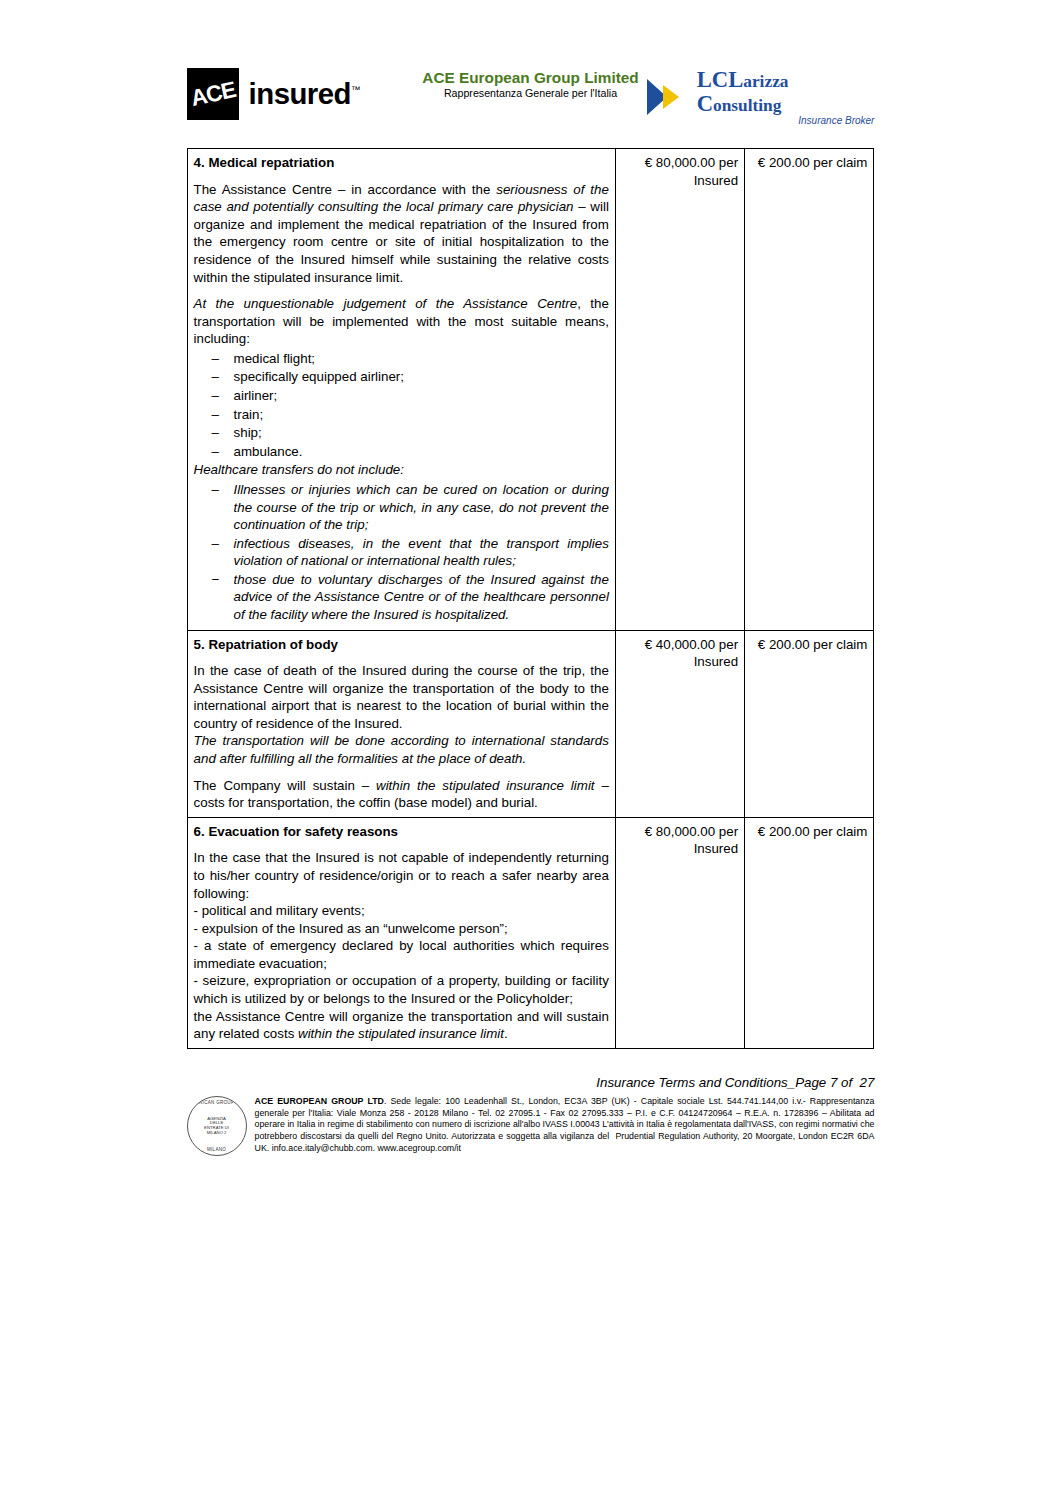insured™
ACE European Group Limited
Rappresentanza Generale per l'Italia
LC Larizza Consulting
Insurance Broker
| 4. Medical repatriation The Assistance Centre – in accordance with the seriousness of the case and potentially consulting the local primary care physician – will organize and implement the medical repatriation of the Insured from the emergency room centre or site of initial hospitalization to the residence of the Insured himself while sustaining the relative costs within the stipulated insurance limit. At the unquestionable judgement of the Assistance Centre , the transportation will be implemented with the most suitable means, including: medical flight; specifically equipped airliner; airliner; train; ship; ambulance. Healthcare transfers do not include: Illnesses or injuries which can be cured on location or during the course of the trip or which, in any case, do not prevent the continuation of the trip; infectious diseases, in the event that the transport implies violation of national or international health rules; those due to voluntary discharges of the Insured against the advice of the Assistance Centre or of the healthcare personnel of the facility where the Insured is hospitalized. | € 80,000.00 per Insured | € 200.00 per claim |
| 5. Repatriation of body In the case of death of the Insured during the course of the trip, the Assistance Centre will organize the transportation of the body to the international airport that is nearest to the location of burial within the country of residence of the Insured. The transportation will be done according to international standards and after fulfilling all the formalities at the place of death. The Company will sustain – within the stipulated insurance limit – costs for transportation, the coffin (base model) and burial. | € 40,000.00 per Insured | € 200.00 per claim |
| 6. Evacuation for safety reasons In the case that the Insured is not capable of independently returning to his/her country of residence/origin or to reach a safer nearby area following: - political and military events; - expulsion of the Insured as an “unwelcome person”; - a state of emergency declared by local authorities which requires immediate evacuation; - seizure, expropriation or occupation of a property, building or facility which is utilized by or belongs to the Insured or the Policyholder; the Assistance Centre will organize the transportation and will sustain any related costs within the stipulated insurance limit . | € 80,000.00 per Insured | € 200.00 per claim |
Insurance Terms and Conditions_Page 7 of 27
AMERICAN GROUP LTD
AGENZIA
DELLE
ENTRATE DI
MILANO 2
MILANO
ACE EUROPEAN GROUP LTD. Sede legale: 100 Leadenhall St., London, EC3A 3BP (UK) - Capitale sociale Lst. 544.741.144,00 i.v.- Rappresentanza generale per l'Italia: Viale Monza 258 - 20128 Milano - Tel. 02 27095.1 - Fax 02 27095.333 – P.I. e C.F. 04124720964 – R.E.A. n. 1728396 – Abilitata ad operare in Italia in regime di stabilimento con numero di iscrizione all'albo IVASS I.00043 L'attività in Italia è regolamentata dall'IVASS, con regimi normativi che potrebbero discostarsi da quelli del Regno Unito. Autorizzata e soggetta alla vigilanza del Prudential Regulation Authority, 20 Moorgate, London EC2R 6DA UK. info.ace.italy@chubb.com. www.acegroup.com/it